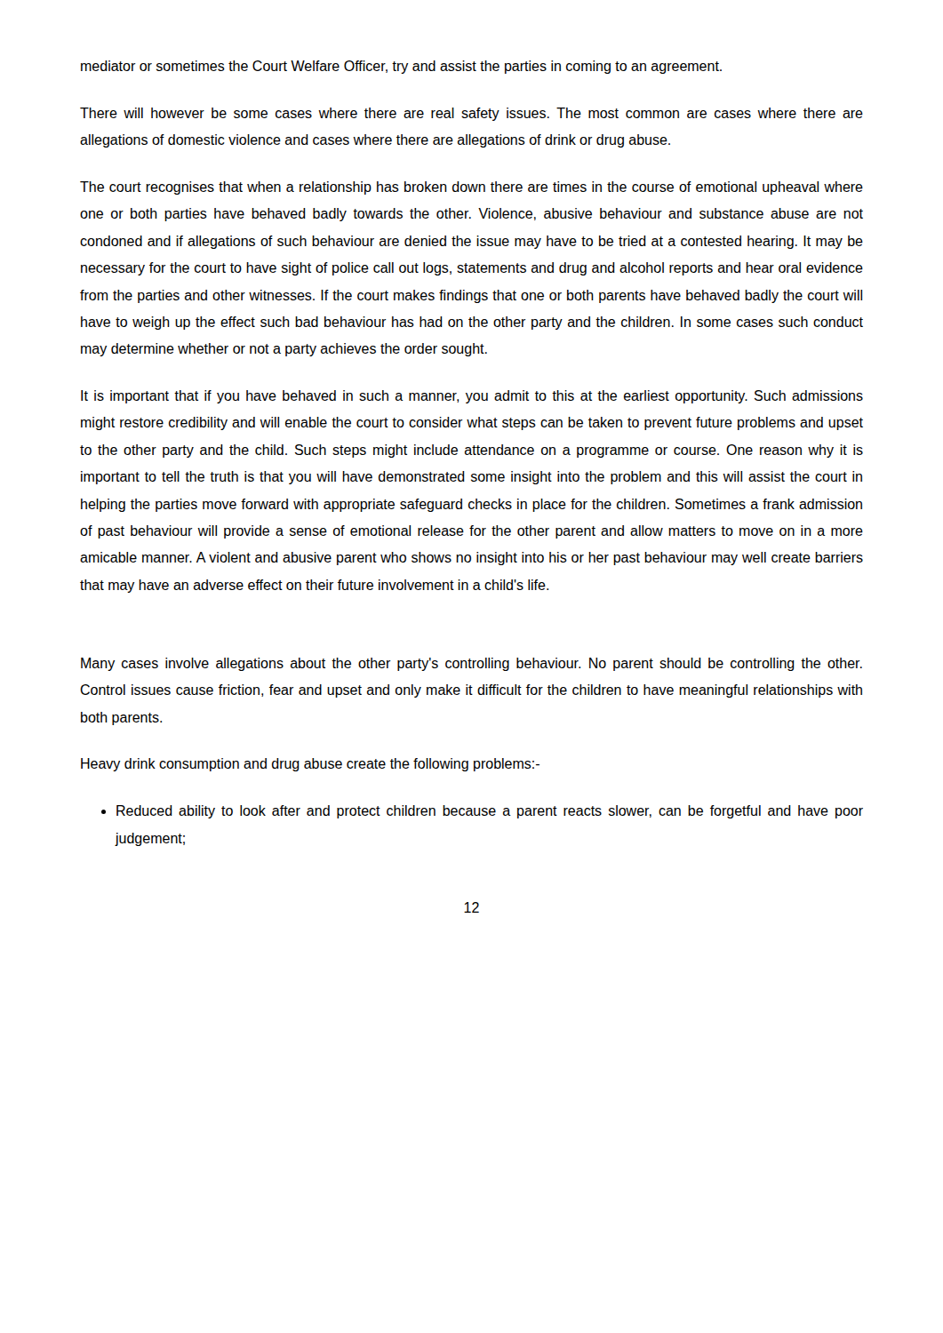mediator or sometimes the Court Welfare Officer, try and assist the parties in coming to an agreement.
There will however be some cases where there are real safety issues. The most common are cases where there are allegations of domestic violence and cases where there are allegations of drink or drug abuse.
The court recognises that when a relationship has broken down there are times in the course of emotional upheaval where one or both parties have behaved badly towards the other. Violence, abusive behaviour and substance abuse are not condoned and if allegations of such behaviour are denied the issue may have to be tried at a contested hearing. It may be necessary for the court to have sight of police call out logs, statements and drug and alcohol reports and hear oral evidence from the parties and other witnesses. If the court makes findings that one or both parents have behaved badly the court will have to weigh up the effect such bad behaviour has had on the other party and the children. In some cases such conduct may determine whether or not a party achieves the order sought.
It is important that if you have behaved in such a manner, you admit to this at the earliest opportunity. Such admissions might restore credibility and will enable the court to consider what steps can be taken to prevent future problems and upset to the other party and the child. Such steps might include attendance on a programme or course. One reason why it is important to tell the truth is that you will have demonstrated some insight into the problem and this will assist the court in helping the parties move forward with appropriate safeguard checks in place for the children. Sometimes a frank admission of past behaviour will provide a sense of emotional release for the other parent and allow matters to move on in a more amicable manner. A violent and abusive parent who shows no insight into his or her past behaviour may well create barriers that may have an adverse effect on their future involvement in a child's life.
Many cases involve allegations about the other party's controlling behaviour. No parent should be controlling the other. Control issues cause friction, fear and upset and only make it difficult for the children to have meaningful relationships with both parents.
Heavy drink consumption and drug abuse create the following problems:-
Reduced ability to look after and protect children because a parent reacts slower, can be forgetful and have poor judgement;
12